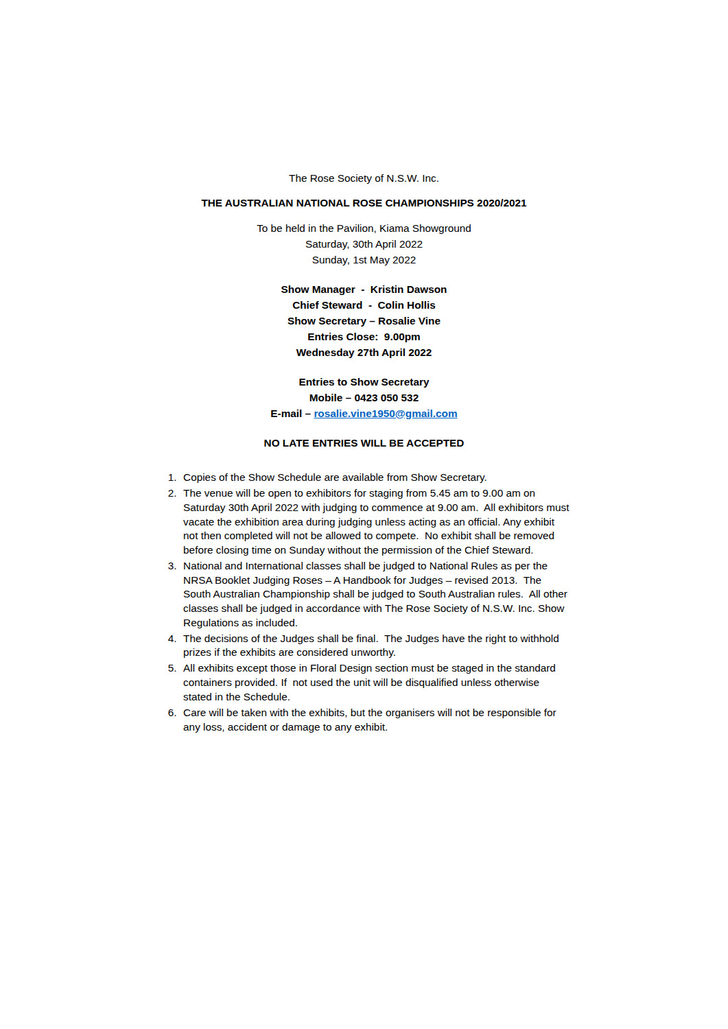The Rose Society of N.S.W. Inc.
THE AUSTRALIAN NATIONAL ROSE CHAMPIONSHIPS 2020/2021
To be held in the Pavilion, Kiama Showground
Saturday, 30th April 2022
Sunday, 1st May 2022
Show Manager - Kristin Dawson
Chief Steward - Colin Hollis
Show Secretary – Rosalie Vine
Entries Close: 9.00pm
Wednesday 27th April 2022
Entries to Show Secretary
Mobile – 0423 050 532
E-mail – rosalie.vine1950@gmail.com
NO LATE ENTRIES WILL BE ACCEPTED
Copies of the Show Schedule are available from Show Secretary.
The venue will be open to exhibitors for staging from 5.45 am to 9.00 am on Saturday 30th April 2022 with judging to commence at 9.00 am. All exhibitors must vacate the exhibition area during judging unless acting as an official. Any exhibit not then completed will not be allowed to compete. No exhibit shall be removed before closing time on Sunday without the permission of the Chief Steward.
National and International classes shall be judged to National Rules as per the NRSA Booklet Judging Roses – A Handbook for Judges – revised 2013. The South Australian Championship shall be judged to South Australian rules. All other classes shall be judged in accordance with The Rose Society of N.S.W. Inc. Show Regulations as included.
The decisions of the Judges shall be final. The Judges have the right to withhold prizes if the exhibits are considered unworthy.
All exhibits except those in Floral Design section must be staged in the standard containers provided. If not used the unit will be disqualified unless otherwise stated in the Schedule.
Care will be taken with the exhibits, but the organisers will not be responsible for any loss, accident or damage to any exhibit.